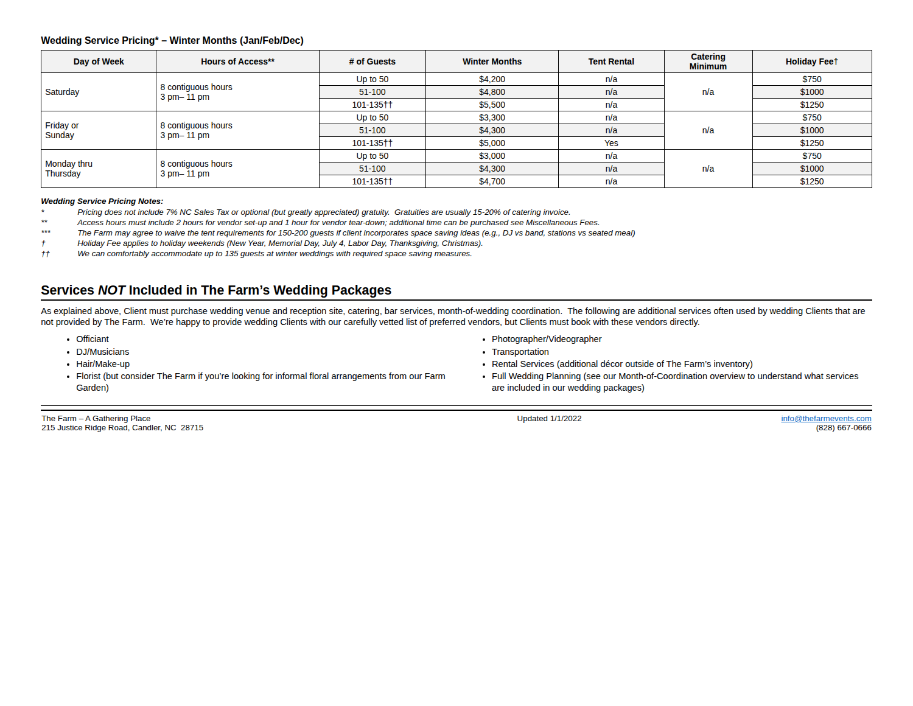Wedding Service Pricing* – Winter Months (Jan/Feb/Dec)
| Day of Week | Hours of Access** | # of Guests | Winter Months | Tent Rental | Catering Minimum | Holiday Fee† |
| --- | --- | --- | --- | --- | --- | --- |
| Saturday | 8 contiguous hours 3 pm– 11 pm | Up to 50 | $4,200 | n/a | n/a | $750 |
| 51-100 | $4,800 | n/a | $1000 |
| 101-135†† | $5,500 | n/a | $1250 |
| Friday or Sunday | 8 contiguous hours 3 pm– 11 pm | Up to 50 | $3,300 | n/a | n/a | $750 |
| 51-100 | $4,300 | n/a | $1000 |
| 101-135†† | $5,000 | Yes | $1250 |
| Monday thru Thursday | 8 contiguous hours 3 pm– 11 pm | Up to 50 | $3,000 | n/a | n/a | $750 |
| 51-100 | $4,300 | n/a | $1000 |
| 101-135†† | $4,700 | n/a | $1250 |
Wedding Service Pricing Notes:
| * | Pricing does not include 7% NC Sales Tax or optional (but greatly appreciated) gratuity. Gratuities are usually 15-20% of catering invoice. |
| ** | Access hours must include 2 hours for vendor set-up and 1 hour for vendor tear-down; additional time can be purchased see Miscellaneous Fees. |
| *** | The Farm may agree to waive the tent requirements for 150-200 guests if client incorporates space saving ideas (e.g., DJ vs band, stations vs seated meal) |
| † | Holiday Fee applies to holiday weekends (New Year, Memorial Day, July 4, Labor Day, Thanksgiving, Christmas). |
| †† | We can comfortably accommodate up to 135 guests at winter weddings with required space saving measures. |
Services NOT Included in The Farm’s Wedding Packages
As explained above, Client must purchase wedding venue and reception site, catering, bar services, month-of-wedding coordination. The following are additional services often used by wedding Clients that are not provided by The Farm. We’re happy to provide wedding Clients with our carefully vetted list of preferred vendors, but Clients must book with these vendors directly.
Officiant
DJ/Musicians
Hair/Make-up
Florist (but consider The Farm if you’re looking for informal floral arrangements from our Farm Garden)
Photographer/Videographer
Transportation
Rental Services (additional décor outside of The Farm’s inventory)
Full Wedding Planning (see our Month-of-Coordination overview to understand what services are included in our wedding packages)
| The Farm – A Gathering Place 215 Justice Ridge Road, Candler, NC 28715 | Updated 1/1/2022 | info@thefarmevents.com (828) 667-0666 |